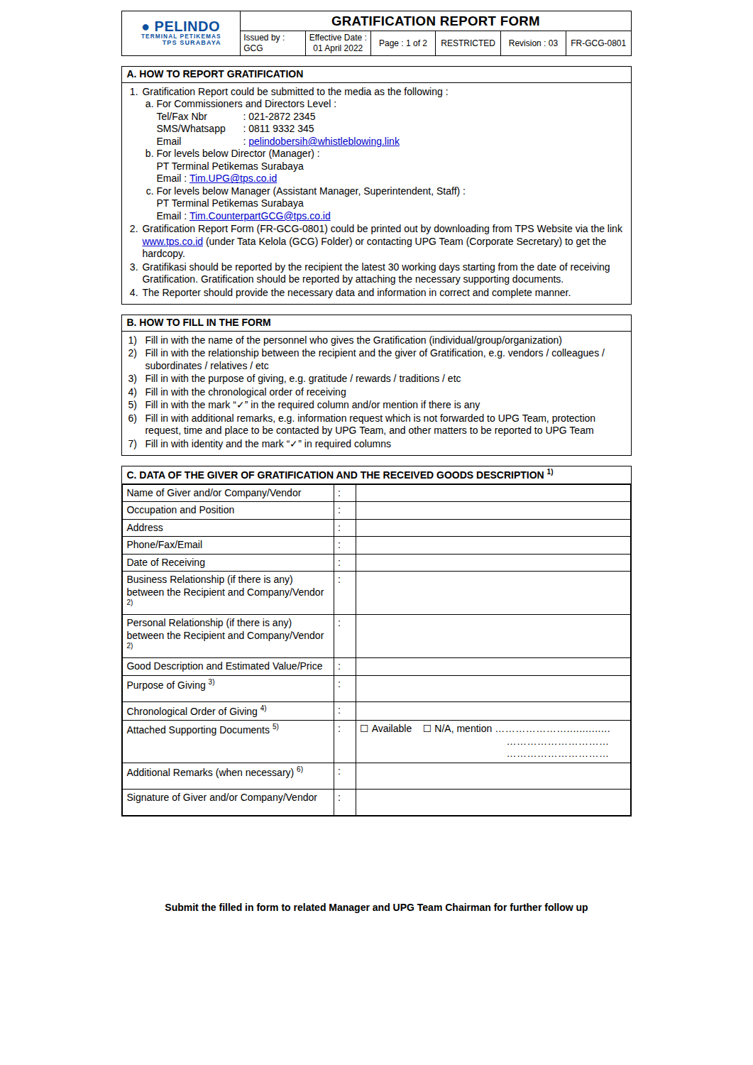| ● PELINDO TERMINAL PETIKEMAS TPS SURABAYA | GRATIFICATION REPORT FORM |
| Issued by : GCG | Effective Date : 01 April 2022 | Page : 1 of 2 | RESTRICTED | Revision : 03 | FR-GCG-0801 |
A. HOW TO REPORT GRATIFICATION
Gratification Report could be submitted to the media as the following :
For Commissioners and Directors Level :
| Tel/Fax Nbr | : 021-2872 2345 |
| SMS/Whatsapp | : 0811 9332 345 |
| Email | : pelindobersih@whistleblowing.link |
For levels below Director (Manager) :
PT Terminal Petikemas Surabaya
Email : Tim.UPG@tps.co.id
For levels below Manager (Assistant Manager, Superintendent, Staff) :
PT Terminal Petikemas Surabaya
Email : Tim.CounterpartGCG@tps.co.id
Gratification Report Form (FR-GCG-0801) could be printed out by downloading from TPS Website via the link www.tps.co.id (under Tata Kelola (GCG) Folder) or contacting UPG Team (Corporate Secretary) to get the hardcopy.
Gratifikasi should be reported by the recipient the latest 30 working days starting from the date of receiving Gratification. Gratification should be reported by attaching the necessary supporting documents.
The Reporter should provide the necessary data and information in correct and complete manner.
B. HOW TO FILL IN THE FORM
Fill in with the name of the personnel who gives the Gratification (individual/group/organization)
Fill in with the relationship between the recipient and the giver of Gratification, e.g. vendors / colleagues / subordinates / relatives / etc
Fill in with the purpose of giving, e.g. gratitude / rewards / traditions / etc
Fill in with the chronological order of receiving
Fill in with the mark “✓” in the required column and/or mention if there is any
Fill in with additional remarks, e.g. information request which is not forwarded to UPG Team, protection request, time and place to be contacted by UPG Team, and other matters to be reported to UPG Team
Fill in with identity and the mark “✓” in required columns
C. DATA OF THE GIVER OF GRATIFICATION AND THE RECEIVED GOODS DESCRIPTION 1)
| Name of Giver and/or Company/Vendor | : | |
| Occupation and Position | : | |
| Address | : | |
| Phone/Fax/Email | : | |
| Date of Receiving | : | |
| Business Relationship (if there is any) between the Recipient and Company/Vendor 2) | : | |
| Personal Relationship (if there is any) between the Recipient and Company/Vendor 2) | : | |
| Good Description and Estimated Value/Price | : | |
| Purpose of Giving 3) | : | |
| Chronological Order of Giving 4) | : | |
| Attached Supporting Documents 5) | : | ☐ Available ☐ N/A, mention ………………….............. ………………………… ………………………… |
| Additional Remarks (when necessary) 6) | : | |
| Signature of Giver and/or Company/Vendor | : | |
Submit the filled in form to related Manager and UPG Team Chairman for further follow up